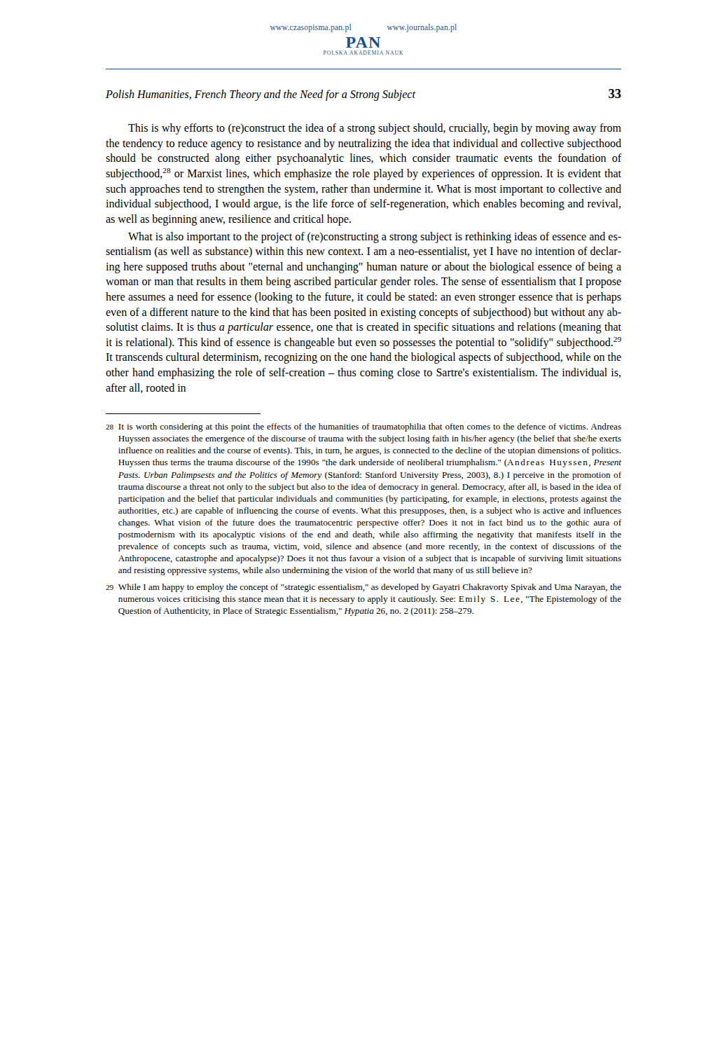www.czasopisma.pan.pl www.journals.pan.pl
PANPOLSKA AKADEMIA NAUK
Polish Humanities, French Theory and the Need for a Strong Subject 33
This is why efforts to (re)construct the idea of a strong subject should, crucially, begin by moving away from the tendency to reduce agency to resistance and by neutralizing the idea that individual and collective subjecthood should be constructed along either psychoanalytic lines, which consider traumatic events the foundation of subjecthood,28 or Marxist lines, which emphasize the role played by experiences of oppression. It is evident that such approaches tend to strengthen the system, rather than undermine it. What is most important to collective and individual subjecthood, I would argue, is the life force of self-regeneration, which enables becoming and revival, as well as beginning anew, resilience and critical hope.
What is also important to the project of (re)constructing a strong subject is rethinking ideas of essence and essentialism (as well as substance) within this new context. I am a neo-essentialist, yet I have no intention of declaring here supposed truths about "eternal and unchanging" human nature or about the biological essence of being a woman or man that results in them being ascribed particular gender roles. The sense of essentialism that I propose here assumes a need for essence (looking to the future, it could be stated: an even stronger essence that is perhaps even of a different nature to the kind that has been posited in existing concepts of subjecthood) but without any absolutist claims. It is thus a particular essence, one that is created in specific situations and relations (meaning that it is relational). This kind of essence is changeable but even so possesses the potential to "solidify" subjecthood.29 It transcends cultural determinism, recognizing on the one hand the biological aspects of subjecthood, while on the other hand emphasizing the role of self-creation – thus coming close to Sartre's existentialism. The individual is, after all, rooted in
28 It is worth considering at this point the effects of the humanities of traumatophilia that often comes to the defence of victims. Andreas Huyssen associates the emergence of the discourse of trauma with the subject losing faith in his/her agency (the belief that she/he exerts influence on realities and the course of events). This, in turn, he argues, is connected to the decline of the utopian dimensions of politics. Huyssen thus terms the trauma discourse of the 1990s "the dark underside of neoliberal triumphalism." (Andreas Huyssen, Present Pasts. Urban Palimpsests and the Politics of Memory (Stanford: Stanford University Press, 2003), 8.) I perceive in the promotion of trauma discourse a threat not only to the subject but also to the idea of democracy in general. Democracy, after all, is based in the idea of participation and the belief that particular individuals and communities (by participating, for example, in elections, protests against the authorities, etc.) are capable of influencing the course of events. What this presupposes, then, is a subject who is active and influences changes. What vision of the future does the traumatocentric perspective offer? Does it not in fact bind us to the gothic aura of postmodernism with its apocalyptic visions of the end and death, while also affirming the negativity that manifests itself in the prevalence of concepts such as trauma, victim, void, silence and absence (and more recently, in the context of discussions of the Anthropocene, catastrophe and apocalypse)? Does it not thus favour a vision of a subject that is incapable of surviving limit situations and resisting oppressive systems, while also undermining the vision of the world that many of us still believe in?
29 While I am happy to employ the concept of "strategic essentialism," as developed by Gayatri Chakravorty Spivak and Uma Narayan, the numerous voices criticising this stance mean that it is necessary to apply it cautiously. See: Emily S. Lee, "The Epistemology of the Question of Authenticity, in Place of Strategic Essentialism," Hypatia 26, no. 2 (2011): 258–279.